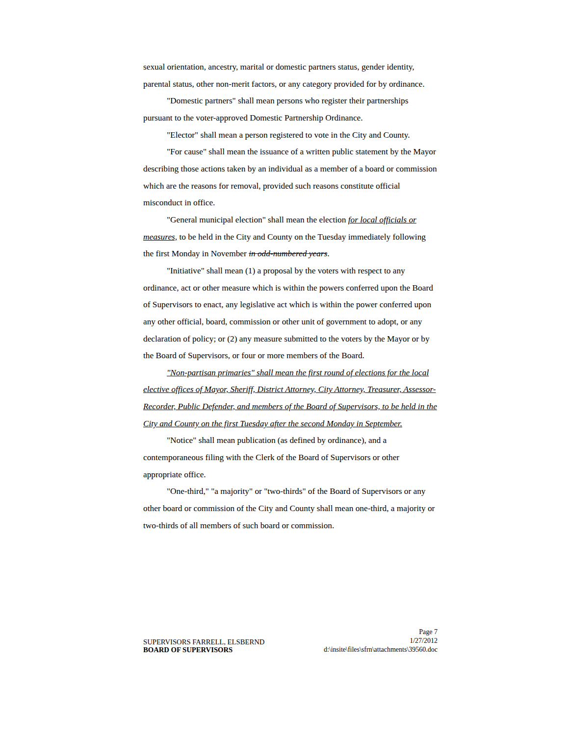sexual orientation, ancestry, marital or domestic partners status, gender identity, parental status, other non-merit factors, or any category provided for by ordinance.
"Domestic partners" shall mean persons who register their partnerships pursuant to the voter-approved Domestic Partnership Ordinance.
"Elector" shall mean a person registered to vote in the City and County.
"For cause" shall mean the issuance of a written public statement by the Mayor describing those actions taken by an individual as a member of a board or commission which are the reasons for removal, provided such reasons constitute official misconduct in office.
"General municipal election" shall mean the election for local officials or measures, to be held in the City and County on the Tuesday immediately following the first Monday in November in odd-numbered years.
"Initiative" shall mean (1) a proposal by the voters with respect to any ordinance, act or other measure which is within the powers conferred upon the Board of Supervisors to enact, any legislative act which is within the power conferred upon any other official, board, commission or other unit of government to adopt, or any declaration of policy; or (2) any measure submitted to the voters by the Mayor or by the Board of Supervisors, or four or more members of the Board.
"Non-partisan primaries" shall mean the first round of elections for the local elective offices of Mayor, Sheriff, District Attorney, City Attorney, Treasurer, Assessor-Recorder, Public Defender, and members of the Board of Supervisors, to be held in the City and County on the first Tuesday after the second Monday in September.
"Notice" shall mean publication (as defined by ordinance), and a contemporaneous filing with the Clerk of the Board of Supervisors or other appropriate office.
"One-third," "a majority" or "two-thirds" of the Board of Supervisors or any other board or commission of the City and County shall mean one-third, a majority or two-thirds of all members of such board or commission.
SUPERVISORS FARRELL, ELSBERND
BOARD OF SUPERVISORS
Page 7 1/27/2012
d:\insite\files\sfrn\attachments\39560.doc